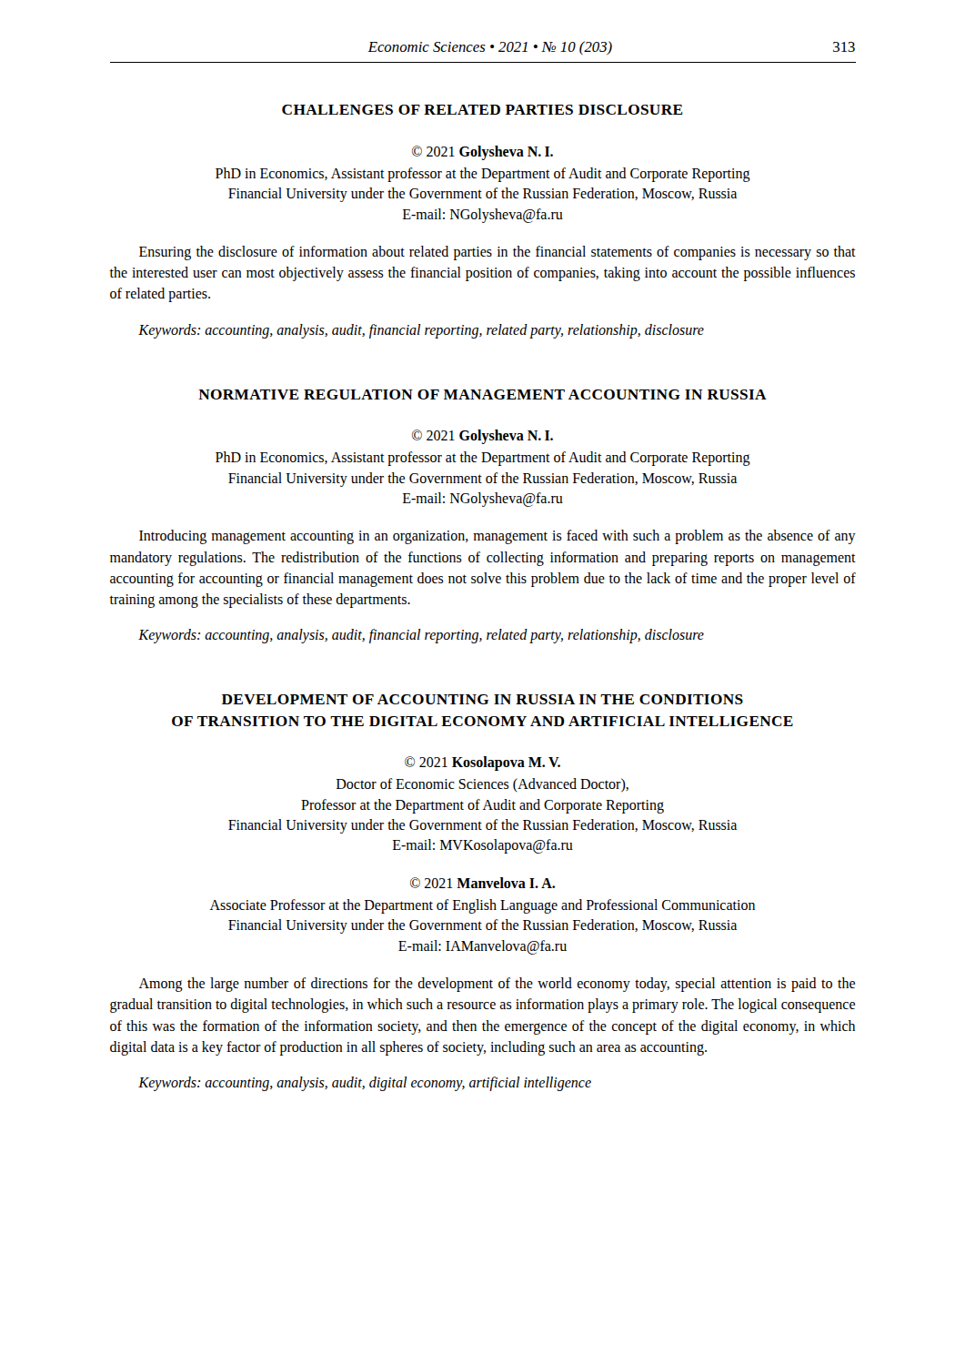Economic Sciences • 2021 • № 10 (203) 313
Challenges of Related Parties Disclosure
© 2021 Golysheva N. I.
PhD in Economics, Assistant professor at the Department of Audit and Corporate Reporting
Financial University under the Government of the Russian Federation, Moscow, Russia
E-mail: NGolysheva@fa.ru
Ensuring the disclosure of information about related parties in the financial statements of companies is necessary so that the interested user can most objectively assess the financial position of companies, taking into account the possible influences of related parties.
Keywords: accounting, analysis, audit, financial reporting, related party, relationship, disclosure
Normative Regulation of Management Accounting in Russia
© 2021 Golysheva N. I.
PhD in Economics, Assistant professor at the Department of Audit and Corporate Reporting
Financial University under the Government of the Russian Federation, Moscow, Russia
E-mail: NGolysheva@fa.ru
Introducing management accounting in an organization, management is faced with such a problem as the absence of any mandatory regulations. The redistribution of the functions of collecting information and preparing reports on management accounting for accounting or financial management does not solve this problem due to the lack of time and the proper level of training among the specialists of these departments.
Keywords: accounting, analysis, audit, financial reporting, related party, relationship, disclosure
Development of Accounting in Russia in the Conditions
of Transition to the Digital Economy and Artificial Intelligence
© 2021 Kosolapova M. V.
Doctor of Economic Sciences (Advanced Doctor),
Professor at the Department of Audit and Corporate Reporting
Financial University under the Government of the Russian Federation, Moscow, Russia
E-mail: MVKosolapova@fa.ru
© 2021 Manvelova I. A.
Associate Professor at the Department of English Language and Professional Communication
Financial University under the Government of the Russian Federation, Moscow, Russia
E-mail: IAManvelova@fa.ru
Among the large number of directions for the development of the world economy today, special attention is paid to the gradual transition to digital technologies, in which such a resource as information plays a primary role. The logical consequence of this was the formation of the information society, and then the emergence of the concept of the digital economy, in which digital data is a key factor of production in all spheres of society, including such an area as accounting.
Keywords: accounting, analysis, audit, digital economy, artificial intelligence